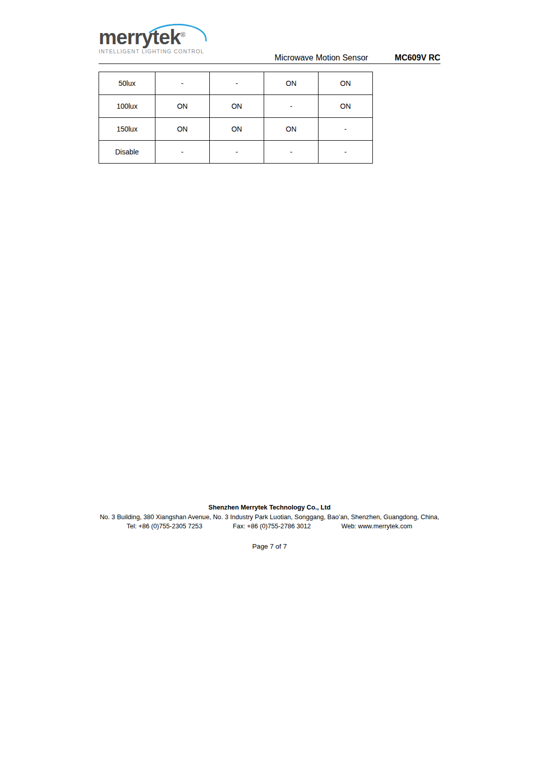merrytek®
INTELLIGENT LIGHTING CONTROL
Microwave Motion Sensor MC609V RC
| 50lux | - | - | ON | ON |
| 100lux | ON | ON | - | ON |
| 150lux | ON | ON | ON | - |
| Disable | - | - | - | - |
Shenzhen Merrytek Technology Co., Ltd
No. 3 Building, 380 Xiangshan Avenue, No. 3 Industry Park Luotian, Songgang, Bao’an, Shenzhen, Guangdong, China,
Tel: +86 (0)755-2305 7253 Fax: +86 (0)755-2786 3012 Web: www.merrytek.com
Page 7 of 7